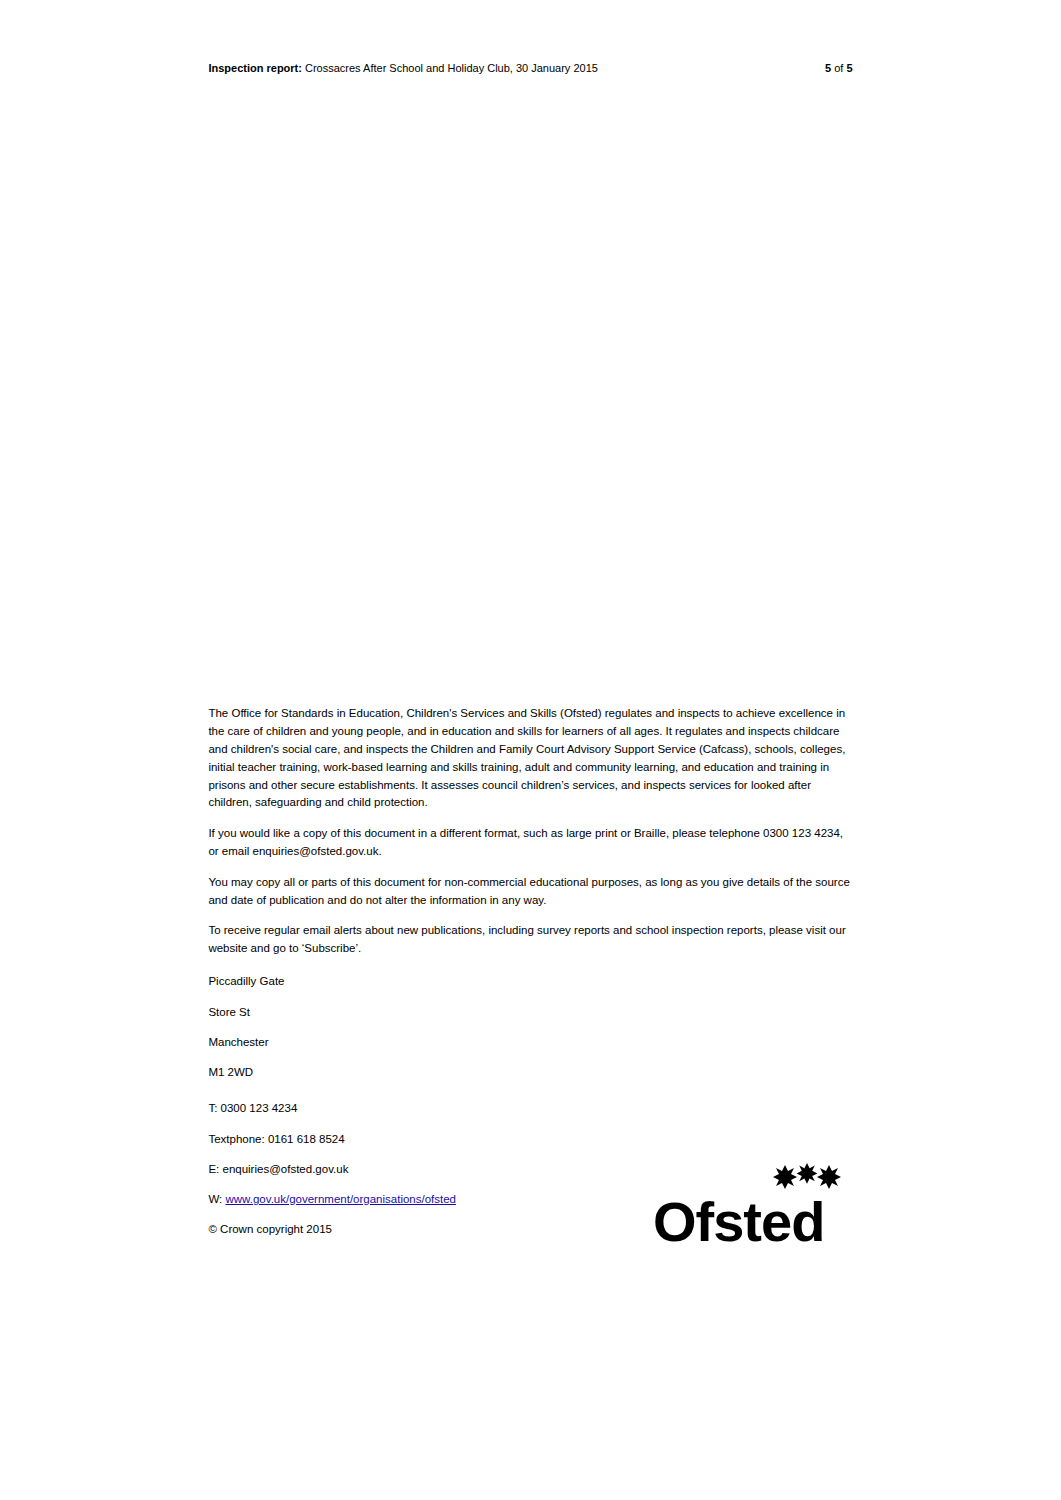Inspection report: Crossacres After School and Holiday Club, 30 January 2015
5 of 5
The Office for Standards in Education, Children's Services and Skills (Ofsted) regulates and inspects to achieve excellence in the care of children and young people, and in education and skills for learners of all ages. It regulates and inspects childcare and children's social care, and inspects the Children and Family Court Advisory Support Service (Cafcass), schools, colleges, initial teacher training, work-based learning and skills training, adult and community learning, and education and training in prisons and other secure establishments. It assesses council children’s services, and inspects services for looked after children, safeguarding and child protection.
If you would like a copy of this document in a different format, such as large print or Braille, please telephone 0300 123 4234, or email enquiries@ofsted.gov.uk.
You may copy all or parts of this document for non-commercial educational purposes, as long as you give details of the source and date of publication and do not alter the information in any way.
To receive regular email alerts about new publications, including survey reports and school inspection reports, please visit our website and go to ‘Subscribe’.
Piccadilly Gate
Store St
Manchester
M1 2WD
T: 0300 123 4234
Textphone: 0161 618 8524
E: enquiries@ofsted.gov.uk
W: www.gov.uk/government/organisations/ofsted
© Crown copyright 2015
Ofsted